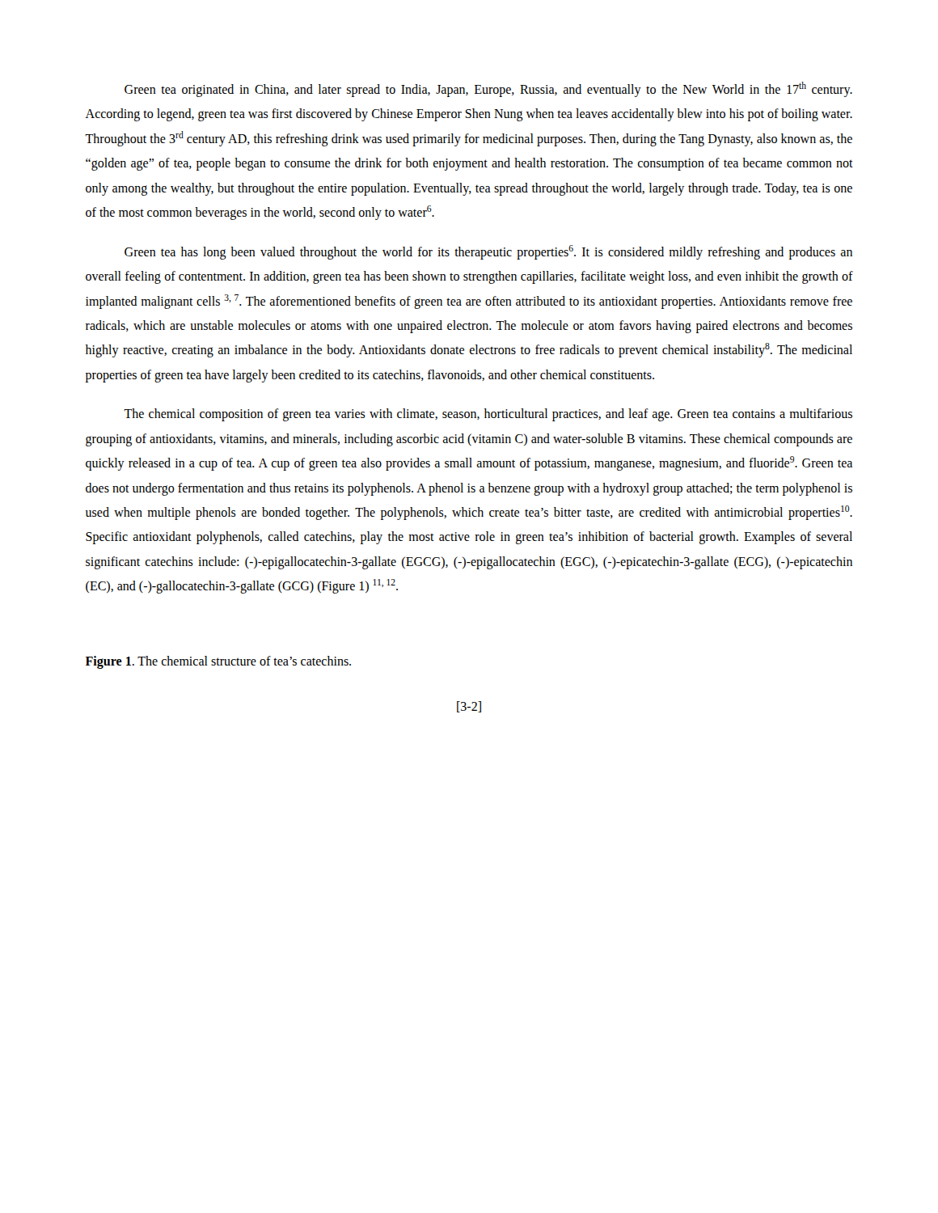Green tea originated in China, and later spread to India, Japan, Europe, Russia, and eventually to the New World in the 17th century. According to legend, green tea was first discovered by Chinese Emperor Shen Nung when tea leaves accidentally blew into his pot of boiling water. Throughout the 3rd century AD, this refreshing drink was used primarily for medicinal purposes. Then, during the Tang Dynasty, also known as, the “golden age” of tea, people began to consume the drink for both enjoyment and health restoration. The consumption of tea became common not only among the wealthy, but throughout the entire population. Eventually, tea spread throughout the world, largely through trade. Today, tea is one of the most common beverages in the world, second only to water6.
Green tea has long been valued throughout the world for its therapeutic properties6. It is considered mildly refreshing and produces an overall feeling of contentment. In addition, green tea has been shown to strengthen capillaries, facilitate weight loss, and even inhibit the growth of implanted malignant cells 3, 7. The aforementioned benefits of green tea are often attributed to its antioxidant properties. Antioxidants remove free radicals, which are unstable molecules or atoms with one unpaired electron. The molecule or atom favors having paired electrons and becomes highly reactive, creating an imbalance in the body. Antioxidants donate electrons to free radicals to prevent chemical instability8. The medicinal properties of green tea have largely been credited to its catechins, flavonoids, and other chemical constituents.
The chemical composition of green tea varies with climate, season, horticultural practices, and leaf age. Green tea contains a multifarious grouping of antioxidants, vitamins, and minerals, including ascorbic acid (vitamin C) and water-soluble B vitamins. These chemical compounds are quickly released in a cup of tea. A cup of green tea also provides a small amount of potassium, manganese, magnesium, and fluoride9. Green tea does not undergo fermentation and thus retains its polyphenols. A phenol is a benzene group with a hydroxyl group attached; the term polyphenol is used when multiple phenols are bonded together. The polyphenols, which create tea’s bitter taste, are credited with antimicrobial properties10. Specific antioxidant polyphenols, called catechins, play the most active role in green tea’s inhibition of bacterial growth. Examples of several significant catechins include: (-)-epigallocatechin-3-gallate (EGCG), (-)-epigallocatechin (EGC), (-)-epicatechin-3-gallate (ECG), (-)-epicatechin (EC), and (-)-gallocatechin-3-gallate (GCG) (Figure 1) 11, 12.
Figure 1. The chemical structure of tea’s catechins.
[3-2]